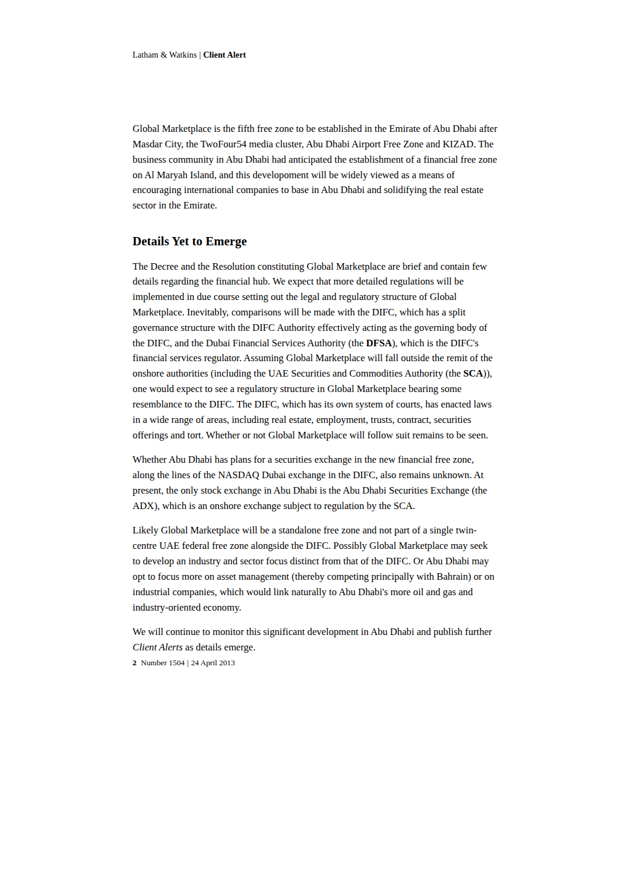Latham & Watkins|Client Alert
Global Marketplace is the fifth free zone to be established in the Emirate of Abu Dhabi after Masdar City, the TwoFour54 media cluster, Abu Dhabi Airport Free Zone and KIZAD. The business community in Abu Dhabi had anticipated the establishment of a financial free zone on Al Maryah Island, and this developoment will be widely viewed as a means of encouraging international companies to base in Abu Dhabi and solidifying the real estate sector in the Emirate.
Details Yet to Emerge
The Decree and the Resolution constituting Global Marketplace are brief and contain few details regarding the financial hub. We expect that more detailed regulations will be implemented in due course setting out the legal and regulatory structure of Global Marketplace. Inevitably, comparisons will be made with the DIFC, which has a split governance structure with the DIFC Authority effectively acting as the governing body of the DIFC, and the Dubai Financial Services Authority (the DFSA), which is the DIFC's financial services regulator. Assuming Global Marketplace will fall outside the remit of the onshore authorities (including the UAE Securities and Commodities Authority (the SCA)), one would expect to see a regulatory structure in Global Marketplace bearing some resemblance to the DIFC. The DIFC, which has its own system of courts, has enacted laws in a wide range of areas, including real estate, employment, trusts, contract, securities offerings and tort. Whether or not Global Marketplace will follow suit remains to be seen.
Whether Abu Dhabi has plans for a securities exchange in the new financial free zone, along the lines of the NASDAQ Dubai exchange in the DIFC, also remains unknown. At present, the only stock exchange in Abu Dhabi is the Abu Dhabi Securities Exchange (the ADX), which is an onshore exchange subject to regulation by the SCA.
Likely Global Marketplace will be a standalone free zone and not part of a single twin-centre UAE federal free zone alongside the DIFC. Possibly Global Marketplace may seek to develop an industry and sector focus distinct from that of the DIFC. Or Abu Dhabi may opt to focus more on asset management (thereby competing principally with Bahrain) or on industrial companies, which would link naturally to Abu Dhabi's more oil and gas and industry-oriented economy.
We will continue to monitor this significant development in Abu Dhabi and publish further Client Alerts as details emerge.
2 Number 1504|24 April 2013